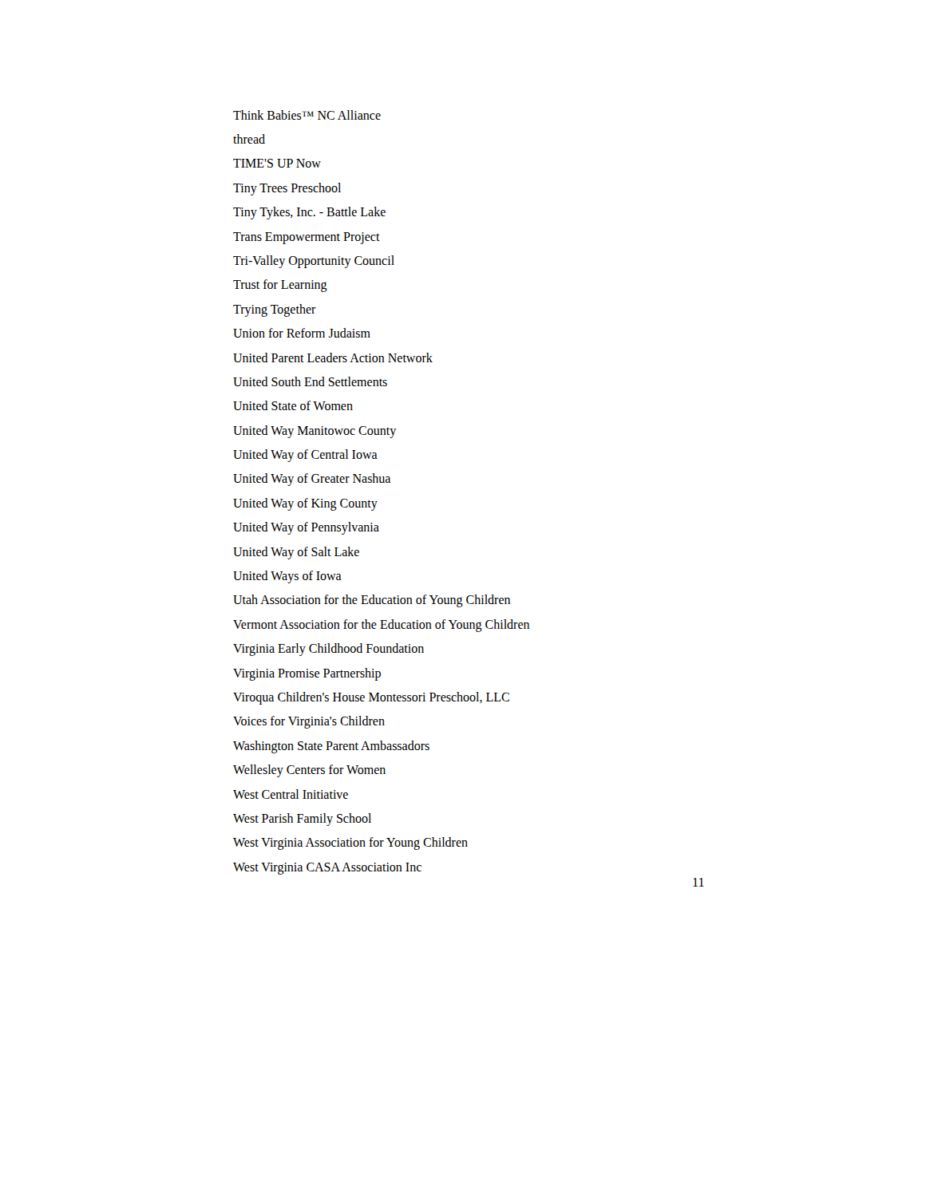Think Babies™ NC Alliance
thread
TIME'S UP Now
Tiny Trees Preschool
Tiny Tykes, Inc. - Battle Lake
Trans Empowerment Project
Tri-Valley Opportunity Council
Trust for Learning
Trying Together
Union for Reform Judaism
United Parent Leaders Action Network
United South End Settlements
United State of Women
United Way Manitowoc County
United Way of Central Iowa
United Way of Greater Nashua
United Way of King County
United Way of Pennsylvania
United Way of Salt Lake
United Ways of Iowa
Utah Association for the Education of Young Children
Vermont Association for the Education of Young Children
Virginia Early Childhood Foundation
Virginia Promise Partnership
Viroqua Children's House Montessori Preschool, LLC
Voices for Virginia's Children
Washington State Parent Ambassadors
Wellesley Centers for Women
West Central Initiative
West Parish Family School
West Virginia Association for Young Children
West Virginia CASA Association Inc
11